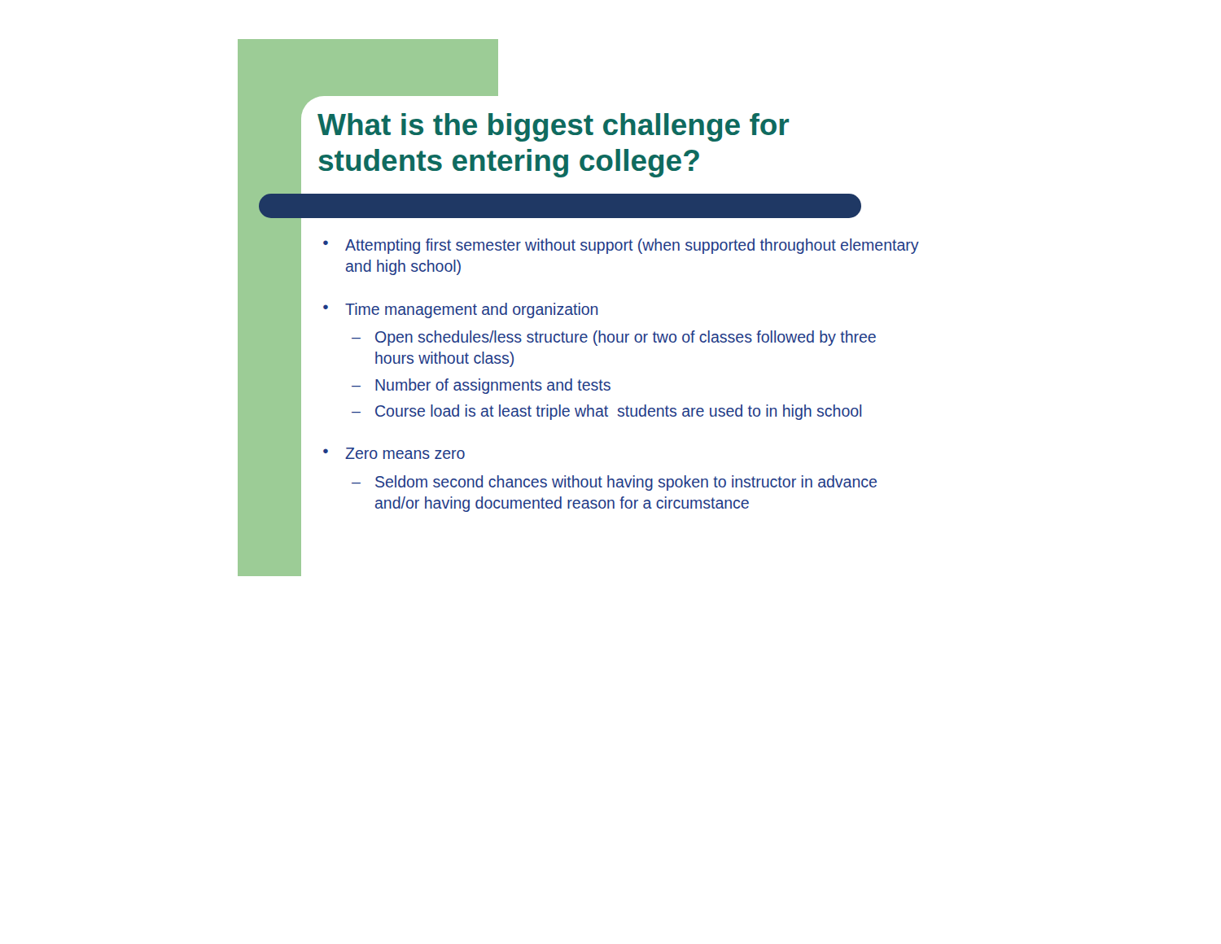What is the biggest challenge for students entering college?
Attempting first semester without support (when supported throughout elementary and high school)
Time management and organization
Open schedules/less structure (hour or two of classes followed by three hours without class)
Number of assignments and tests
Course load is at least triple what students are used to in high school
Zero means zero
Seldom second chances without having spoken to instructor in advance and/or having documented reason for a circumstance